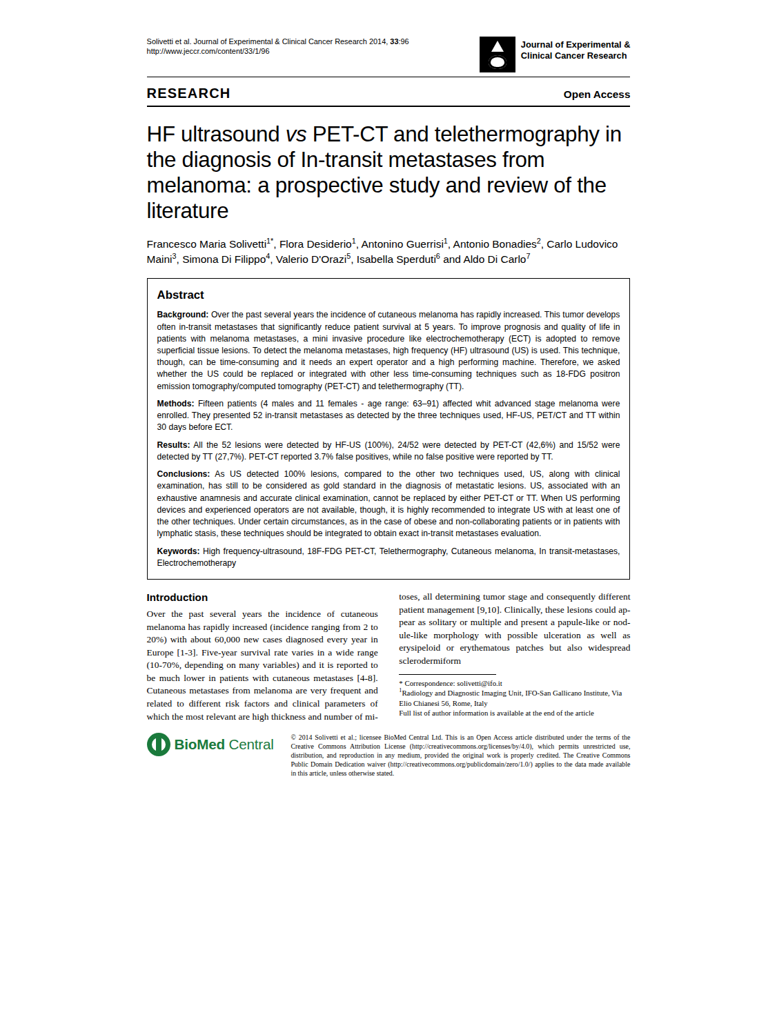Solivetti et al. Journal of Experimental & Clinical Cancer Research 2014, 33:96
http://www.jeccr.com/content/33/1/96
Journal of Experimental &
Clinical Cancer Research
RESEARCH
Open Access
HF ultrasound vs PET-CT and telethermography in the diagnosis of In-transit metastases from melanoma: a prospective study and review of the literature
Francesco Maria Solivetti1*, Flora Desiderio1, Antonino Guerrisi1, Antonio Bonadies2, Carlo Ludovico Maini3, Simona Di Filippo4, Valerio D'Orazi5, Isabella Sperduti6 and Aldo Di Carlo7
Abstract
Background: Over the past several years the incidence of cutaneous melanoma has rapidly increased. This tumor develops often in-transit metastases that significantly reduce patient survival at 5 years. To improve prognosis and quality of life in patients with melanoma metastases, a mini invasive procedure like electrochemotherapy (ECT) is adopted to remove superficial tissue lesions. To detect the melanoma metastases, high frequency (HF) ultrasound (US) is used. This technique, though, can be time-consuming and it needs an expert operator and a high performing machine. Therefore, we asked whether the US could be replaced or integrated with other less time-consuming techniques such as 18-FDG positron emission tomography/computed tomography (PET-CT) and telethermography (TT).
Methods: Fifteen patients (4 males and 11 females - age range: 63–91) affected whit advanced stage melanoma were enrolled. They presented 52 in-transit metastases as detected by the three techniques used, HF-US, PET/CT and TT within 30 days before ECT.
Results: All the 52 lesions were detected by HF-US (100%), 24/52 were detected by PET-CT (42,6%) and 15/52 were detected by TT (27,7%). PET-CT reported 3.7% false positives, while no false positive were reported by TT.
Conclusions: As US detected 100% lesions, compared to the other two techniques used, US, along with clinical examination, has still to be considered as gold standard in the diagnosis of metastatic lesions. US, associated with an exhaustive anamnesis and accurate clinical examination, cannot be replaced by either PET-CT or TT. When US performing devices and experienced operators are not available, though, it is highly recommended to integrate US with at least one of the other techniques. Under certain circumstances, as in the case of obese and non-collaborating patients or in patients with lymphatic stasis, these techniques should be integrated to obtain exact in-transit metastases evaluation.
Keywords: High frequency-ultrasound, 18F-FDG PET-CT, Telethermography, Cutaneous melanoma, In transit-metastases, Electrochemotherapy
Introduction
Over the past several years the incidence of cutaneous melanoma has rapidly increased (incidence ranging from 2 to 20%) with about 60,000 new cases diagnosed every year in Europe [1-3]. Five-year survival rate varies in a wide range (10-70%, depending on many variables) and it is reported to be much lower in patients with cutaneous metastases [4-8]. Cutaneous metastases from melanoma are very frequent and related to different risk factors and clinical parameters of which the most relevant are high thickness and number of mitoses, all determining tumor stage and consequently different patient management [9,10]. Clinically, these lesions could appear as solitary or multiple and present a papule-like or nodule-like morphology with possible ulceration as well as erysipeloid or erythematous patches but also widespread sclerodermiform
* Correspondence: solivetti@ifo.it
1Radiology and Diagnostic Imaging Unit, IFO-San Gallicano Institute, Via Elio Chianesi 56, Rome, Italy
Full list of author information is available at the end of the article
BioMed Central
© 2014 Solivetti et al.; licensee BioMed Central Ltd. This is an Open Access article distributed under the terms of the Creative Commons Attribution License (http://creativecommons.org/licenses/by/4.0), which permits unrestricted use, distribution, and reproduction in any medium, provided the original work is properly credited. The Creative Commons Public Domain Dedication waiver (http://creativecommons.org/publicdomain/zero/1.0/) applies to the data made available in this article, unless otherwise stated.